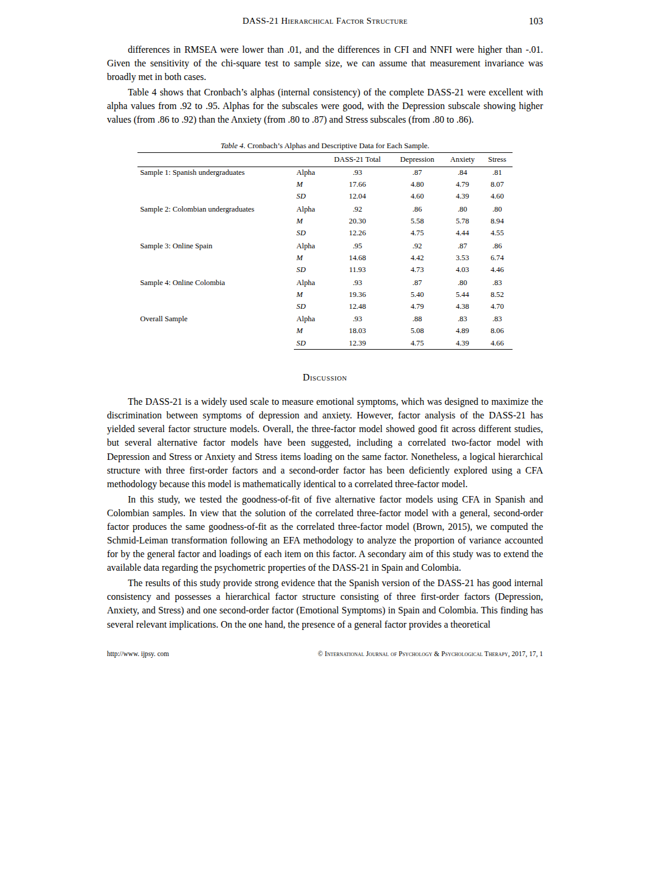DASS-21 Hierarchical Factor Structure 103
differences in RMSEA were lower than .01, and the differences in CFI and NNFI were higher than -.01. Given the sensitivity of the chi-square test to sample size, we can assume that measurement invariance was broadly met in both cases.
Table 4 shows that Cronbach’s alphas (internal consistency) of the complete DASS-21 were excellent with alpha values from .92 to .95. Alphas for the subscales were good, with the Depression subscale showing higher values (from .86 to .92) than the Anxiety (from .80 to .87) and Stress subscales (from .80 to .86).
Table 4. Cronbach’s Alphas and Descriptive Data for Each Sample.
| | | DASS-21 Total | Depression | Anxiety | Stress |
| --- | --- | --- | --- | --- | --- |
| Sample 1: Spanish undergraduates | Alpha | .93 | .87 | .84 | .81 |
| M | 17.66 | 4.80 | 4.79 | 8.07 |
| SD | 12.04 | 4.60 | 4.39 | 4.60 |
| Sample 2: Colombian undergraduates | Alpha | .92 | .86 | .80 | .80 |
| M | 20.30 | 5.58 | 5.78 | 8.94 |
| SD | 12.26 | 4.75 | 4.44 | 4.55 |
| Sample 3: Online Spain | Alpha | .95 | .92 | .87 | .86 |
| M | 14.68 | 4.42 | 3.53 | 6.74 |
| SD | 11.93 | 4.73 | 4.03 | 4.46 |
| Sample 4: Online Colombia | Alpha | .93 | .87 | .80 | .83 |
| M | 19.36 | 5.40 | 5.44 | 8.52 |
| SD | 12.48 | 4.79 | 4.38 | 4.70 |
| Overall Sample | Alpha | .93 | .88 | .83 | .83 |
| M | 18.03 | 5.08 | 4.89 | 8.06 |
| SD | 12.39 | 4.75 | 4.39 | 4.66 |
Discussion
The DASS-21 is a widely used scale to measure emotional symptoms, which was designed to maximize the discrimination between symptoms of depression and anxiety. However, factor analysis of the DASS-21 has yielded several factor structure models. Overall, the three-factor model showed good fit across different studies, but several alternative factor models have been suggested, including a correlated two-factor model with Depression and Stress or Anxiety and Stress items loading on the same factor. Nonetheless, a logical hierarchical structure with three first-order factors and a second-order factor has been deficiently explored using a CFA methodology because this model is mathematically identical to a correlated three-factor model.
In this study, we tested the goodness-of-fit of five alternative factor models using CFA in Spanish and Colombian samples. In view that the solution of the correlated three-factor model with a general, second-order factor produces the same goodness-of-fit as the correlated three-factor model (Brown, 2015), we computed the Schmid-Leiman transformation following an EFA methodology to analyze the proportion of variance accounted for by the general factor and loadings of each item on this factor. A secondary aim of this study was to extend the available data regarding the psychometric properties of the DASS-21 in Spain and Colombia.
The results of this study provide strong evidence that the Spanish version of the DASS-21 has good internal consistency and possesses a hierarchical factor structure consisting of three first-order factors (Depression, Anxiety, and Stress) and one second-order factor (Emotional Symptoms) in Spain and Colombia. This finding has several relevant implications. On the one hand, the presence of a general factor provides a theoretical
http://www. ijpsy. com © International Journal of Psychology & Psychological Therapy, 2017, 17, 1